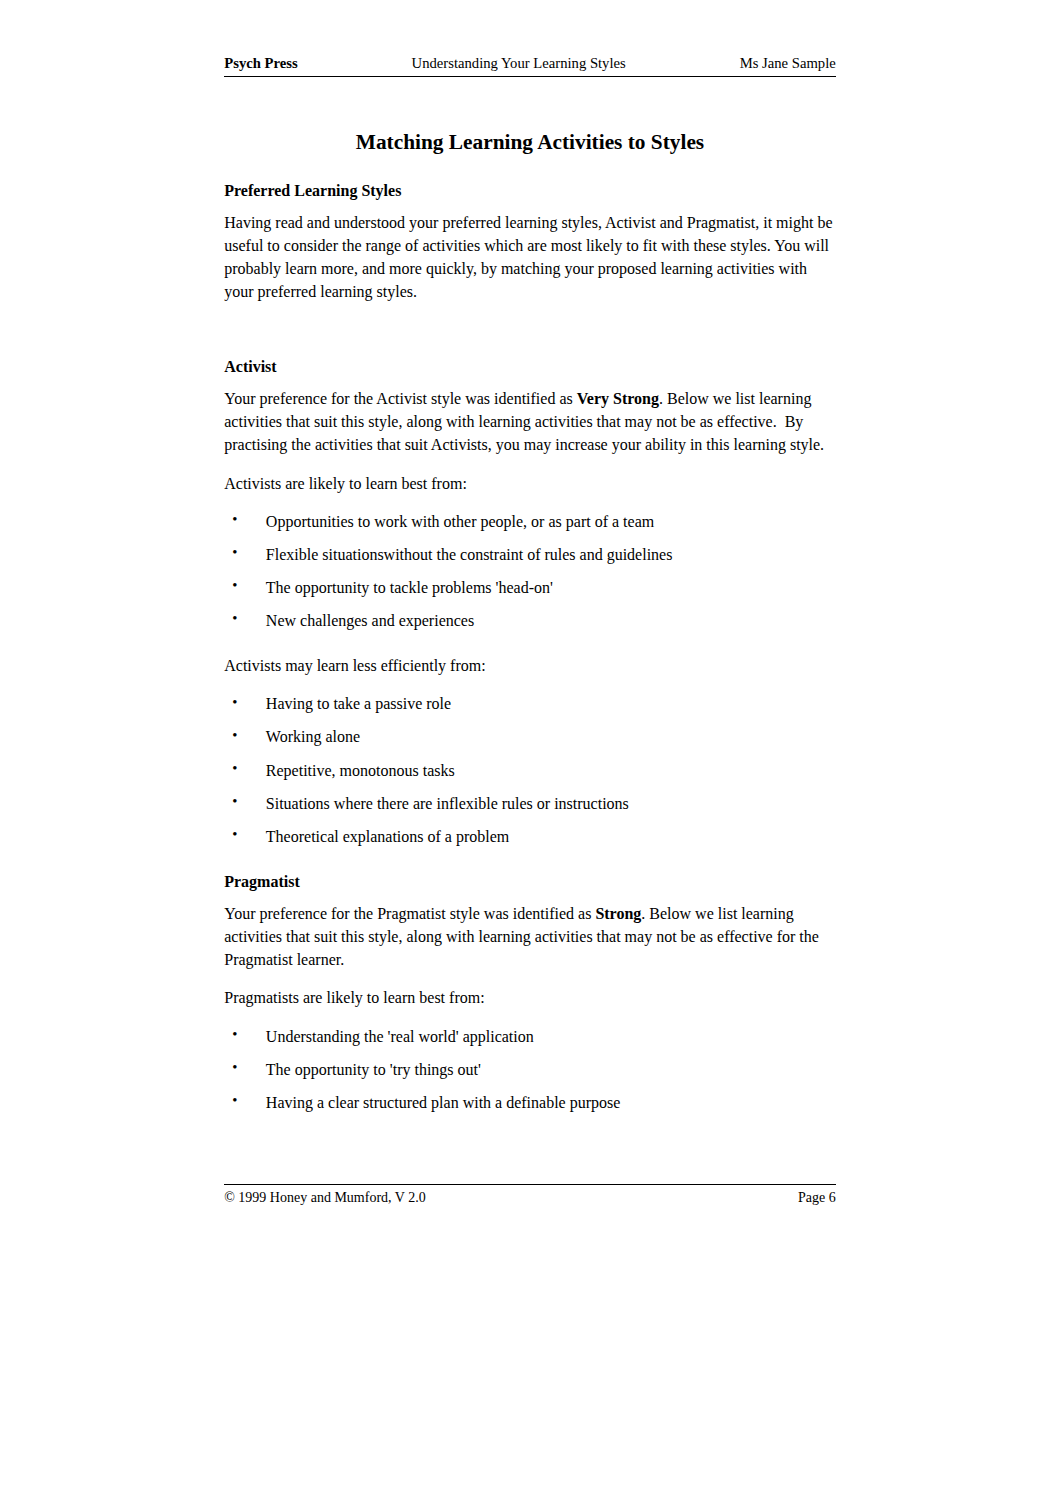Psych Press Understanding Your Learning Styles Ms Jane Sample
Matching Learning Activities to Styles
Preferred Learning Styles
Having read and understood your preferred learning styles, Activist and Pragmatist, it might be useful to consider the range of activities which are most likely to fit with these styles. You will probably learn more, and more quickly, by matching your proposed learning activities with your preferred learning styles.
Activist
Your preference for the Activist style was identified as Very Strong. Below we list learning activities that suit this style, along with learning activities that may not be as effective. By practising the activities that suit Activists, you may increase your ability in this learning style.
Activists are likely to learn best from:
Opportunities to work with other people, or as part of a team
Flexible situationswithout the constraint of rules and guidelines
The opportunity to tackle problems 'head-on'
New challenges and experiences
Activists may learn less efficiently from:
Having to take a passive role
Working alone
Repetitive, monotonous tasks
Situations where there are inflexible rules or instructions
Theoretical explanations of a problem
Pragmatist
Your preference for the Pragmatist style was identified as Strong. Below we list learning activities that suit this style, along with learning activities that may not be as effective for the Pragmatist learner.
Pragmatists are likely to learn best from:
Understanding the 'real world' application
The opportunity to 'try things out'
Having a clear structured plan with a definable purpose
© 1999 Honey and Mumford, V 2.0 Page 6